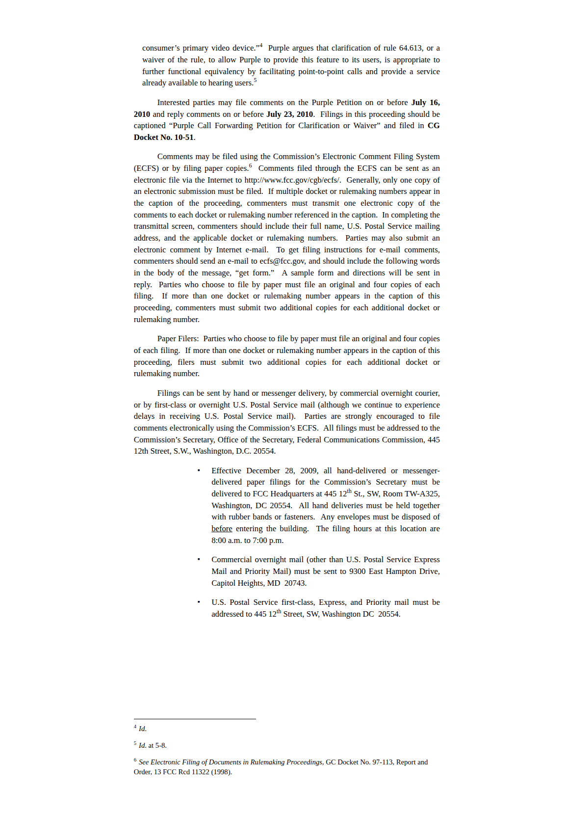consumer’s primary video device.”4 Purple argues that clarification of rule 64.613, or a waiver of the rule, to allow Purple to provide this feature to its users, is appropriate to further functional equivalency by facilitating point-to-point calls and provide a service already available to hearing users.5
Interested parties may file comments on the Purple Petition on or before July 16, 2010 and reply comments on or before July 23, 2010. Filings in this proceeding should be captioned “Purple Call Forwarding Petition for Clarification or Waiver” and filed in CG Docket No. 10-51.
Comments may be filed using the Commission’s Electronic Comment Filing System (ECFS) or by filing paper copies.6 Comments filed through the ECFS can be sent as an electronic file via the Internet to http://www.fcc.gov/cgb/ecfs/. Generally, only one copy of an electronic submission must be filed. If multiple docket or rulemaking numbers appear in the caption of the proceeding, commenters must transmit one electronic copy of the comments to each docket or rulemaking number referenced in the caption. In completing the transmittal screen, commenters should include their full name, U.S. Postal Service mailing address, and the applicable docket or rulemaking numbers. Parties may also submit an electronic comment by Internet e-mail. To get filing instructions for e-mail comments, commenters should send an e-mail to ecfs@fcc.gov, and should include the following words in the body of the message, “get form.” A sample form and directions will be sent in reply. Parties who choose to file by paper must file an original and four copies of each filing. If more than one docket or rulemaking number appears in the caption of this proceeding, commenters must submit two additional copies for each additional docket or rulemaking number.
Paper Filers: Parties who choose to file by paper must file an original and four copies of each filing. If more than one docket or rulemaking number appears in the caption of this proceeding, filers must submit two additional copies for each additional docket or rulemaking number.
Filings can be sent by hand or messenger delivery, by commercial overnight courier, or by first-class or overnight U.S. Postal Service mail (although we continue to experience delays in receiving U.S. Postal Service mail). Parties are strongly encouraged to file comments electronically using the Commission’s ECFS. All filings must be addressed to the Commission’s Secretary, Office of the Secretary, Federal Communications Commission, 445 12th Street, S.W., Washington, D.C. 20554.
Effective December 28, 2009, all hand-delivered or messenger-delivered paper filings for the Commission’s Secretary must be delivered to FCC Headquarters at 445 12th St., SW, Room TW-A325, Washington, DC 20554. All hand deliveries must be held together with rubber bands or fasteners. Any envelopes must be disposed of before entering the building. The filing hours at this location are 8:00 a.m. to 7:00 p.m.
Commercial overnight mail (other than U.S. Postal Service Express Mail and Priority Mail) must be sent to 9300 East Hampton Drive, Capitol Heights, MD 20743.
U.S. Postal Service first-class, Express, and Priority mail must be addressed to 445 12th Street, SW, Washington DC 20554.
4 Id.
5 Id. at 5-8.
6 See Electronic Filing of Documents in Rulemaking Proceedings, GC Docket No. 97-113, Report and Order, 13 FCC Rcd 11322 (1998).